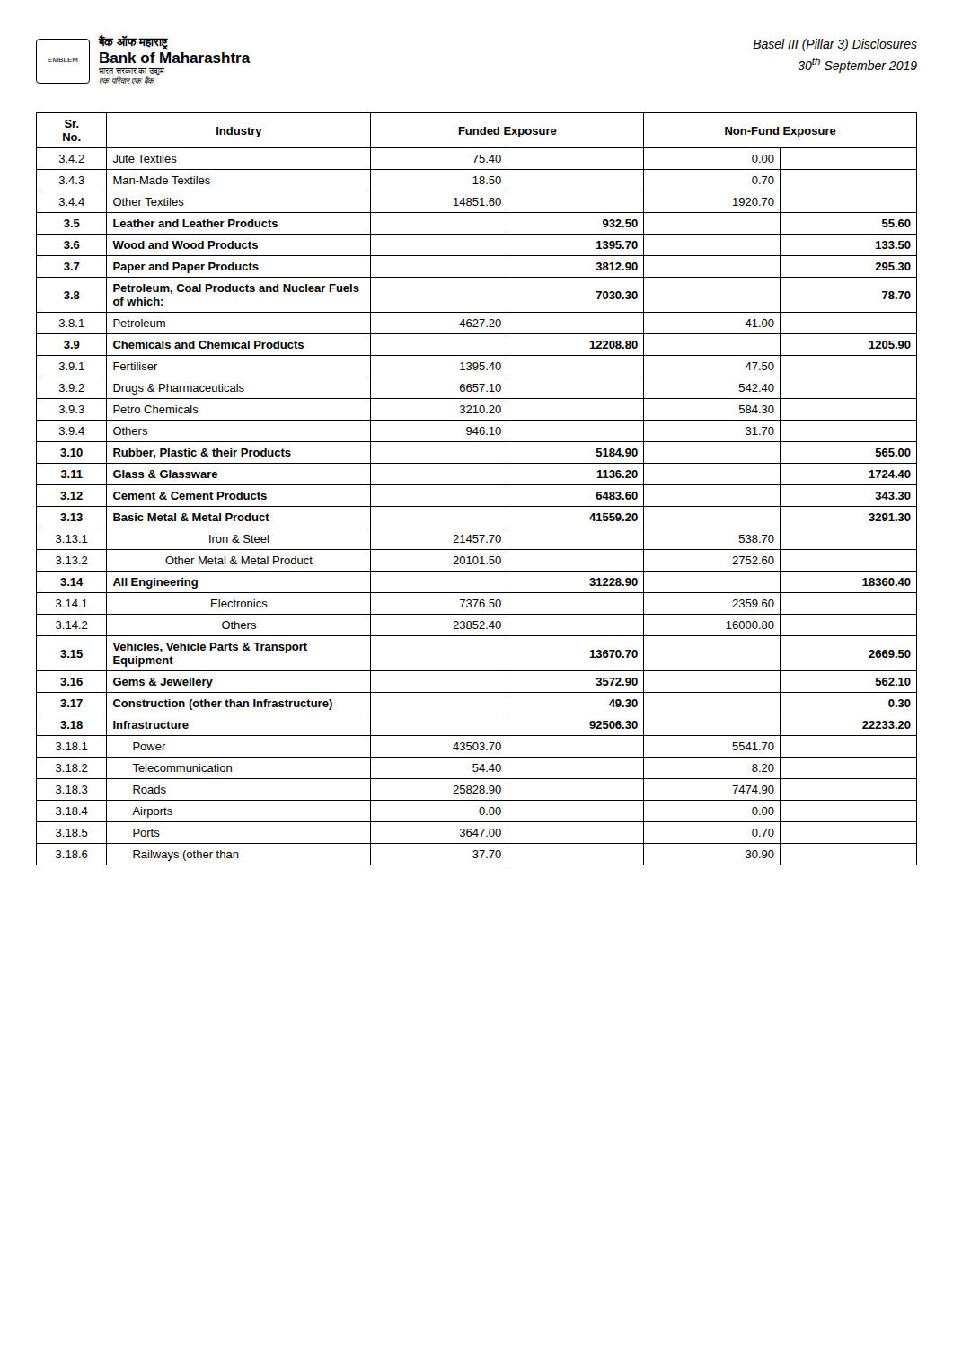EMBLEM
बैंक ऑफ महाराष्ट्र
Bank of Maharashtra
भारत सरकार का उद्यम
एक परिवार एक बैंक
Basel III (Pillar 3) Disclosures
30th September 2019
| Sr. No. | Industry | Funded Exposure | Non-Fund Exposure |
| --- | --- | --- | --- |
| 3.4.2 | Jute Textiles | 75.40 | | 0.00 | |
| 3.4.3 | Man-Made Textiles | 18.50 | | 0.70 | |
| 3.4.4 | Other Textiles | 14851.60 | | 1920.70 | |
| 3.5 | Leather and Leather Products | | 932.50 | | 55.60 |
| 3.6 | Wood and Wood Products | | 1395.70 | | 133.50 |
| 3.7 | Paper and Paper Products | | 3812.90 | | 295.30 |
| 3.8 | Petroleum, Coal Products and Nuclear Fuels of which: | | 7030.30 | | 78.70 |
| 3.8.1 | Petroleum | 4627.20 | | 41.00 | |
| 3.9 | Chemicals and Chemical Products | | 12208.80 | | 1205.90 |
| 3.9.1 | Fertiliser | 1395.40 | | 47.50 | |
| 3.9.2 | Drugs & Pharmaceuticals | 6657.10 | | 542.40 | |
| 3.9.3 | Petro Chemicals | 3210.20 | | 584.30 | |
| 3.9.4 | Others | 946.10 | | 31.70 | |
| 3.10 | Rubber, Plastic & their Products | | 5184.90 | | 565.00 |
| 3.11 | Glass & Glassware | | 1136.20 | | 1724.40 |
| 3.12 | Cement & Cement Products | | 6483.60 | | 343.30 |
| 3.13 | Basic Metal & Metal Product | | 41559.20 | | 3291.30 |
| 3.13.1 | Iron & Steel | 21457.70 | | 538.70 | |
| 3.13.2 | Other Metal & Metal Product | 20101.50 | | 2752.60 | |
| 3.14 | All Engineering | | 31228.90 | | 18360.40 |
| 3.14.1 | Electronics | 7376.50 | | 2359.60 | |
| 3.14.2 | Others | 23852.40 | | 16000.80 | |
| 3.15 | Vehicles, Vehicle Parts & Transport Equipment | | 13670.70 | | 2669.50 |
| 3.16 | Gems & Jewellery | | 3572.90 | | 562.10 |
| 3.17 | Construction (other than Infrastructure) | | 49.30 | | 0.30 |
| 3.18 | Infrastructure | | 92506.30 | | 22233.20 |
| 3.18.1 | Power | 43503.70 | | 5541.70 | |
| 3.18.2 | Telecommunication | 54.40 | | 8.20 | |
| 3.18.3 | Roads | 25828.90 | | 7474.90 | |
| 3.18.4 | Airports | 0.00 | | 0.00 | |
| 3.18.5 | Ports | 3647.00 | | 0.70 | |
| 3.18.6 | Railways (other than | 37.70 | | 30.90 | |